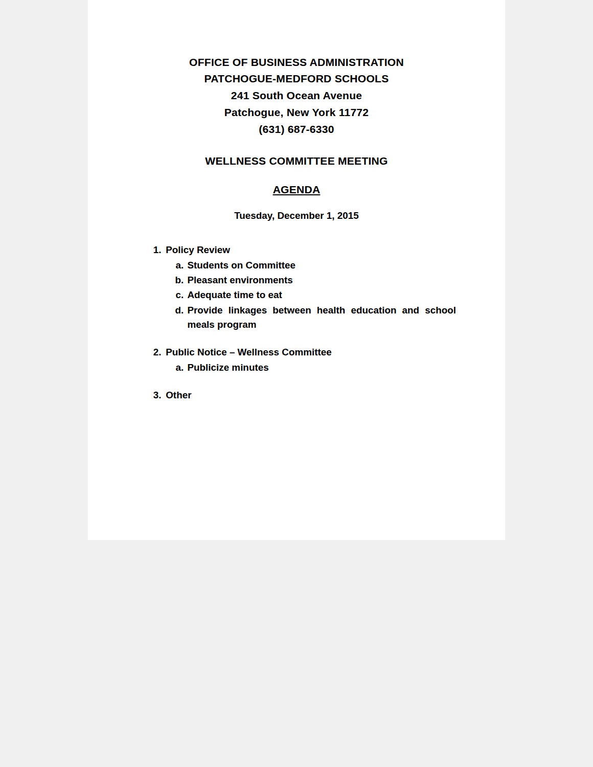OFFICE OF BUSINESS ADMINISTRATION PATCHOGUE-MEDFORD SCHOOLS 241 South Ocean Avenue Patchogue, New York 11772 (631) 687-6330
WELLNESS COMMITTEE MEETING
AGENDA
Tuesday, December 1, 2015
Policy Review
Students on Committee
Pleasant environments
Adequate time to eat
Provide linkages between health education and school meals program
Public Notice – Wellness Committee
Publicize minutes
Other